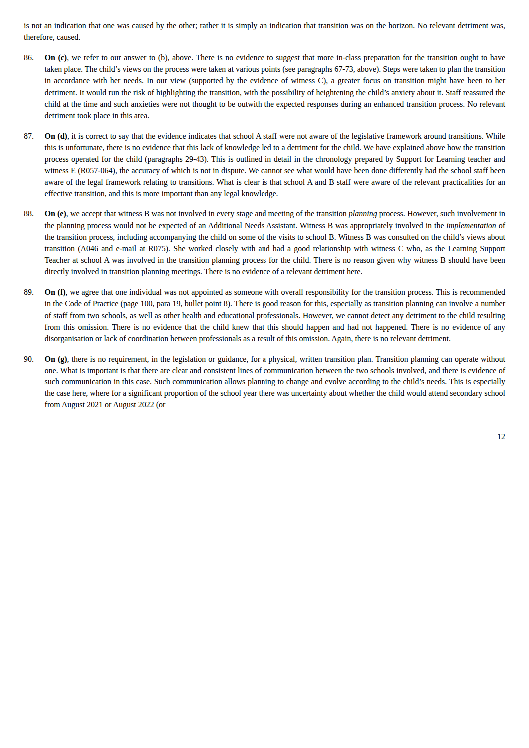is not an indication that one was caused by the other; rather it is simply an indication that transition was on the horizon. No relevant detriment was, therefore, caused.
86. On (c), we refer to our answer to (b), above. There is no evidence to suggest that more in-class preparation for the transition ought to have taken place. The child’s views on the process were taken at various points (see paragraphs 67-73, above). Steps were taken to plan the transition in accordance with her needs. In our view (supported by the evidence of witness C), a greater focus on transition might have been to her detriment. It would run the risk of highlighting the transition, with the possibility of heightening the child’s anxiety about it. Staff reassured the child at the time and such anxieties were not thought to be outwith the expected responses during an enhanced transition process. No relevant detriment took place in this area.
87. On (d), it is correct to say that the evidence indicates that school A staff were not aware of the legislative framework around transitions. While this is unfortunate, there is no evidence that this lack of knowledge led to a detriment for the child. We have explained above how the transition process operated for the child (paragraphs 29-43). This is outlined in detail in the chronology prepared by Support for Learning teacher and witness E (R057-064), the accuracy of which is not in dispute. We cannot see what would have been done differently had the school staff been aware of the legal framework relating to transitions. What is clear is that school A and B staff were aware of the relevant practicalities for an effective transition, and this is more important than any legal knowledge.
88. On (e), we accept that witness B was not involved in every stage and meeting of the transition planning process. However, such involvement in the planning process would not be expected of an Additional Needs Assistant. Witness B was appropriately involved in the implementation of the transition process, including accompanying the child on some of the visits to school B. Witness B was consulted on the child’s views about transition (A046 and e-mail at R075). She worked closely with and had a good relationship with witness C who, as the Learning Support Teacher at school A was involved in the transition planning process for the child. There is no reason given why witness B should have been directly involved in transition planning meetings. There is no evidence of a relevant detriment here.
89. On (f), we agree that one individual was not appointed as someone with overall responsibility for the transition process. This is recommended in the Code of Practice (page 100, para 19, bullet point 8). There is good reason for this, especially as transition planning can involve a number of staff from two schools, as well as other health and educational professionals. However, we cannot detect any detriment to the child resulting from this omission. There is no evidence that the child knew that this should happen and had not happened. There is no evidence of any disorganisation or lack of coordination between professionals as a result of this omission. Again, there is no relevant detriment.
90. On (g), there is no requirement, in the legislation or guidance, for a physical, written transition plan. Transition planning can operate without one. What is important is that there are clear and consistent lines of communication between the two schools involved, and there is evidence of such communication in this case. Such communication allows planning to change and evolve according to the child’s needs. This is especially the case here, where for a significant proportion of the school year there was uncertainty about whether the child would attend secondary school from August 2021 or August 2022 (or
12